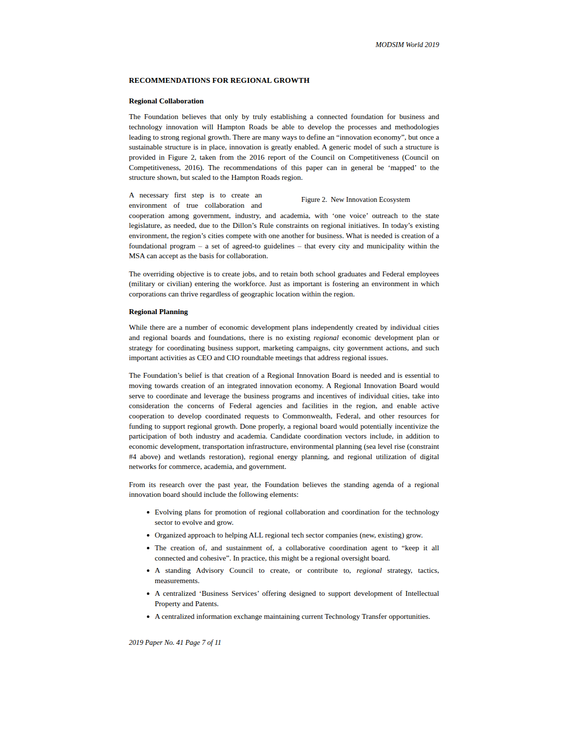MODSIM World 2019
RECOMMENDATIONS FOR REGIONAL GROWTH
Regional Collaboration
The Foundation believes that only by truly establishing a connected foundation for business and technology innovation will Hampton Roads be able to develop the processes and methodologies leading to strong regional growth. There are many ways to define an “innovation economy”, but once a sustainable structure is in place, innovation is greatly enabled. A generic model of such a structure is provided in Figure 2, taken from the 2016 report of the Council on Competitiveness (Council on Competitiveness, 2016). The recommendations of this paper can in general be ‘mapped’ to the structure shown, but scaled to the Hampton Roads region.
Figure 2. New Innovation Ecosystem
A necessary first step is to create an environment of true collaboration and cooperation among government, industry, and academia, with ‘one voice’ outreach to the state legislature, as needed, due to the Dillon’s Rule constraints on regional initiatives. In today’s existing environment, the region’s cities compete with one another for business. What is needed is creation of a foundational program – a set of agreed-to guidelines – that every city and municipality within the MSA can accept as the basis for collaboration.
The overriding objective is to create jobs, and to retain both school graduates and Federal employees (military or civilian) entering the workforce. Just as important is fostering an environment in which corporations can thrive regardless of geographic location within the region.
Regional Planning
While there are a number of economic development plans independently created by individual cities and regional boards and foundations, there is no existing regional economic development plan or strategy for coordinating business support, marketing campaigns, city government actions, and such important activities as CEO and CIO roundtable meetings that address regional issues.
The Foundation’s belief is that creation of a Regional Innovation Board is needed and is essential to moving towards creation of an integrated innovation economy. A Regional Innovation Board would serve to coordinate and leverage the business programs and incentives of individual cities, take into consideration the concerns of Federal agencies and facilities in the region, and enable active cooperation to develop coordinated requests to Commonwealth, Federal, and other resources for funding to support regional growth. Done properly, a regional board would potentially incentivize the participation of both industry and academia. Candidate coordination vectors include, in addition to economic development, transportation infrastructure, environmental planning (sea level rise (constraint #4 above) and wetlands restoration), regional energy planning, and regional utilization of digital networks for commerce, academia, and government.
From its research over the past year, the Foundation believes the standing agenda of a regional innovation board should include the following elements:
Evolving plans for promotion of regional collaboration and coordination for the technology sector to evolve and grow.
Organized approach to helping ALL regional tech sector companies (new, existing) grow.
The creation of, and sustainment of, a collaborative coordination agent to “keep it all connected and cohesive”. In practice, this might be a regional oversight board.
A standing Advisory Council to create, or contribute to, regional strategy, tactics, measurements.
A centralized ‘Business Services’ offering designed to support development of Intellectual Property and Patents.
A centralized information exchange maintaining current Technology Transfer opportunities.
2019 Paper No. 41 Page 7 of 11